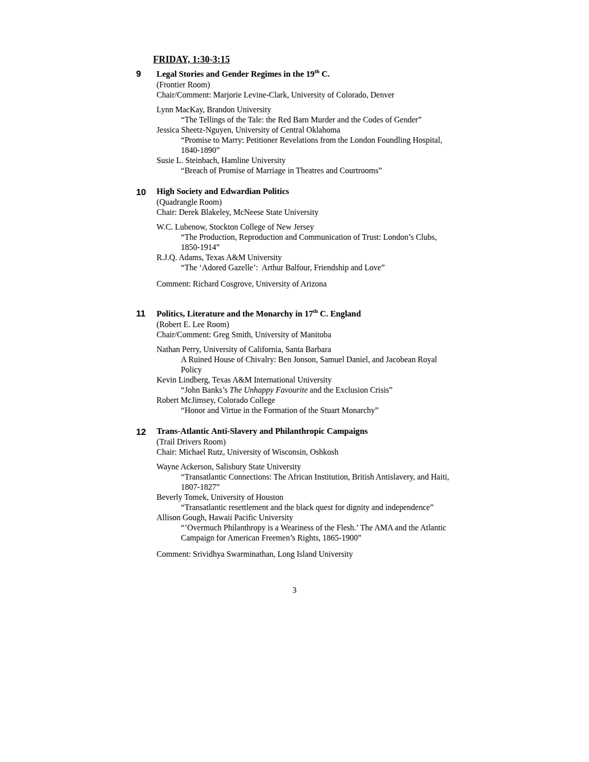FRIDAY, 1:30-3:15
9
Legal Stories and Gender Regimes in the 19th C.
(Frontier Room)
Chair/Comment: Marjorie Levine-Clark, University of Colorado, Denver
Lynn MacKay, Brandon University
“The Tellings of the Tale: the Red Barn Murder and the Codes of Gender”
Jessica Sheetz-Nguyen, University of Central Oklahoma
“Promise to Marry: Petitioner Revelations from the London Foundling Hospital, 1840-1890”
Susie L. Steinbach, Hamline University
“Breach of Promise of Marriage in Theatres and Courtrooms”
10
High Society and Edwardian Politics
(Quadrangle Room)
Chair: Derek Blakeley, McNeese State University
W.C. Lubenow, Stockton College of New Jersey
“The Production, Reproduction and Communication of Trust: London’s Clubs, 1850-1914”
R.J.Q. Adams, Texas A&M University
“The ‘Adored Gazelle’: Arthur Balfour, Friendship and Love”
Comment: Richard Cosgrove, University of Arizona
11
Politics, Literature and the Monarchy in 17th C. England
(Robert E. Lee Room)
Chair/Comment: Greg Smith, University of Manitoba
Nathan Perry, University of California, Santa Barbara
A Ruined House of Chivalry: Ben Jonson, Samuel Daniel, and Jacobean Royal Policy
Kevin Lindberg, Texas A&M International University
“John Banks’s The Unhappy Favourite and the Exclusion Crisis”
Robert McJimsey, Colorado College
“Honor and Virtue in the Formation of the Stuart Monarchy”
12
Trans-Atlantic Anti-Slavery and Philanthropic Campaigns
(Trail Drivers Room)
Chair: Michael Rutz, University of Wisconsin, Oshkosh
Wayne Ackerson, Salisbury State University
“Transatlantic Connections: The African Institution, British Antislavery, and Haiti, 1807-1827”
Beverly Tomek, University of Houston
“Transatlantic resettlement and the black quest for dignity and independence”
Allison Gough, Hawaii Pacific University
“’Overmuch Philanthropy is a Weariness of the Flesh.’ The AMA and the Atlantic Campaign for American Freemen’s Rights, 1865-1900”
Comment: Srividhya Swarminathan, Long Island University
3